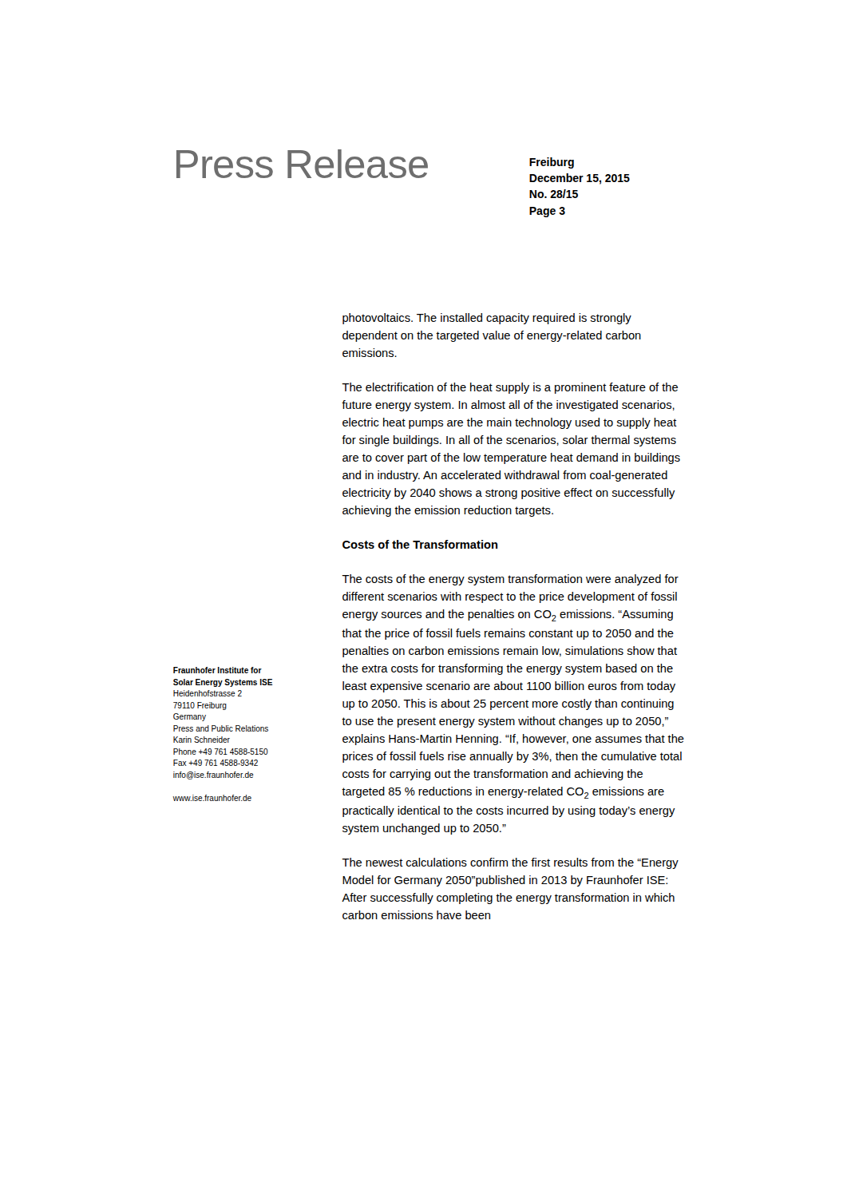Press Release
Freiburg
December 15, 2015
No. 28/15
Page 3
Fraunhofer Institute for
Solar Energy Systems ISE
Heidenhofstrasse 2
79110 Freiburg
Germany
Press and Public Relations
Karin Schneider
Phone +49 761 4588-5150
Fax +49 761 4588-9342
info@ise.fraunhofer.de
www.ise.fraunhofer.de
photovoltaics. The installed capacity required is strongly dependent on the targeted value of energy-related carbon emissions.
The electrification of the heat supply is a prominent feature of the future energy system. In almost all of the investigated scenarios, electric heat pumps are the main technology used to supply heat for single buildings. In all of the scenarios, solar thermal systems are to cover part of the low temperature heat demand in buildings and in industry. An accelerated withdrawal from coal-generated electricity by 2040 shows a strong positive effect on successfully achieving the emission reduction targets.
Costs of the Transformation
The costs of the energy system transformation were analyzed for different scenarios with respect to the price development of fossil energy sources and the penalties on CO2 emissions. “Assuming that the price of fossil fuels remains constant up to 2050 and the penalties on carbon emissions remain low, simulations show that the extra costs for transforming the energy system based on the least expensive scenario are about 1100 billion euros from today up to 2050. This is about 25 percent more costly than continuing to use the present energy system without changes up to 2050,” explains Hans-Martin Henning. “If, however, one assumes that the prices of fossil fuels rise annually by 3%, then the cumulative total costs for carrying out the transformation and achieving the targeted 85 % reductions in energy-related CO2 emissions are practically identical to the costs incurred by using today’s energy system unchanged up to 2050.”
The newest calculations confirm the first results from the “Energy Model for Germany 2050”published in 2013 by Fraunhofer ISE: After successfully completing the energy transformation in which carbon emissions have been